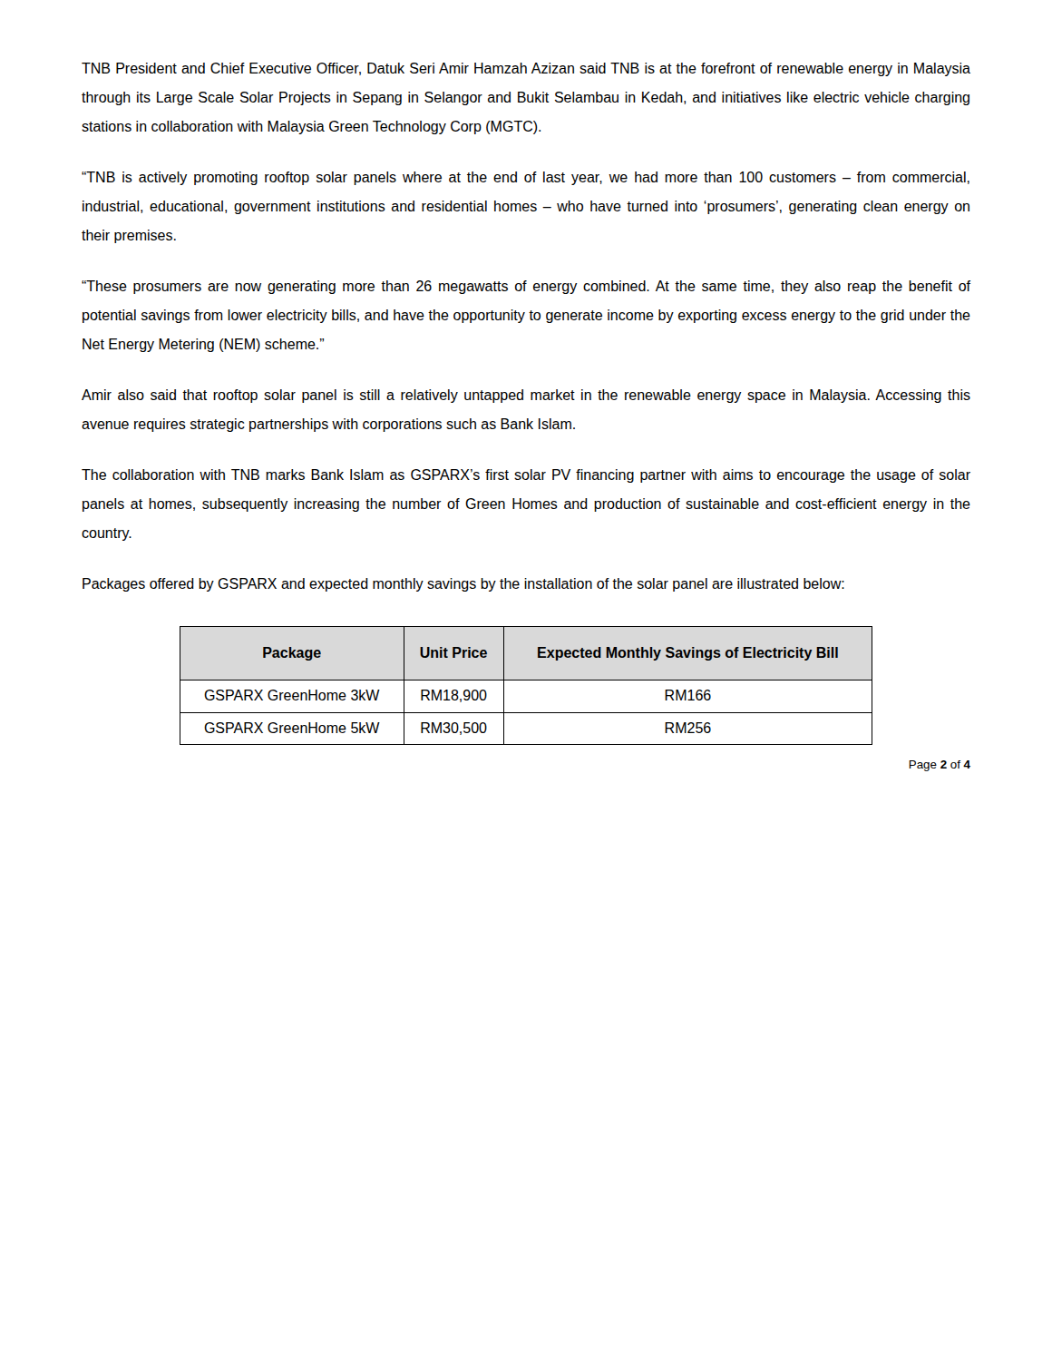TNB President and Chief Executive Officer, Datuk Seri Amir Hamzah Azizan said TNB is at the forefront of renewable energy in Malaysia through its Large Scale Solar Projects in Sepang in Selangor and Bukit Selambau in Kedah, and initiatives like electric vehicle charging stations in collaboration with Malaysia Green Technology Corp (MGTC).
“TNB is actively promoting rooftop solar panels where at the end of last year, we had more than 100 customers – from commercial, industrial, educational, government institutions and residential homes – who have turned into ‘prosumers’, generating clean energy on their premises.
“These prosumers are now generating more than 26 megawatts of energy combined. At the same time, they also reap the benefit of potential savings from lower electricity bills, and have the opportunity to generate income by exporting excess energy to the grid under the Net Energy Metering (NEM) scheme.”
Amir also said that rooftop solar panel is still a relatively untapped market in the renewable energy space in Malaysia. Accessing this avenue requires strategic partnerships with corporations such as Bank Islam.
The collaboration with TNB marks Bank Islam as GSPARX’s first solar PV financing partner with aims to encourage the usage of solar panels at homes, subsequently increasing the number of Green Homes and production of sustainable and cost-efficient energy in the country.
Packages offered by GSPARX and expected monthly savings by the installation of the solar panel are illustrated below:
| Package | Unit Price | Expected Monthly Savings of Electricity Bill |
| --- | --- | --- |
| GSPARX GreenHome 3kW | RM18,900 | RM166 |
| GSPARX GreenHome 5kW | RM30,500 | RM256 |
Page 2 of 4